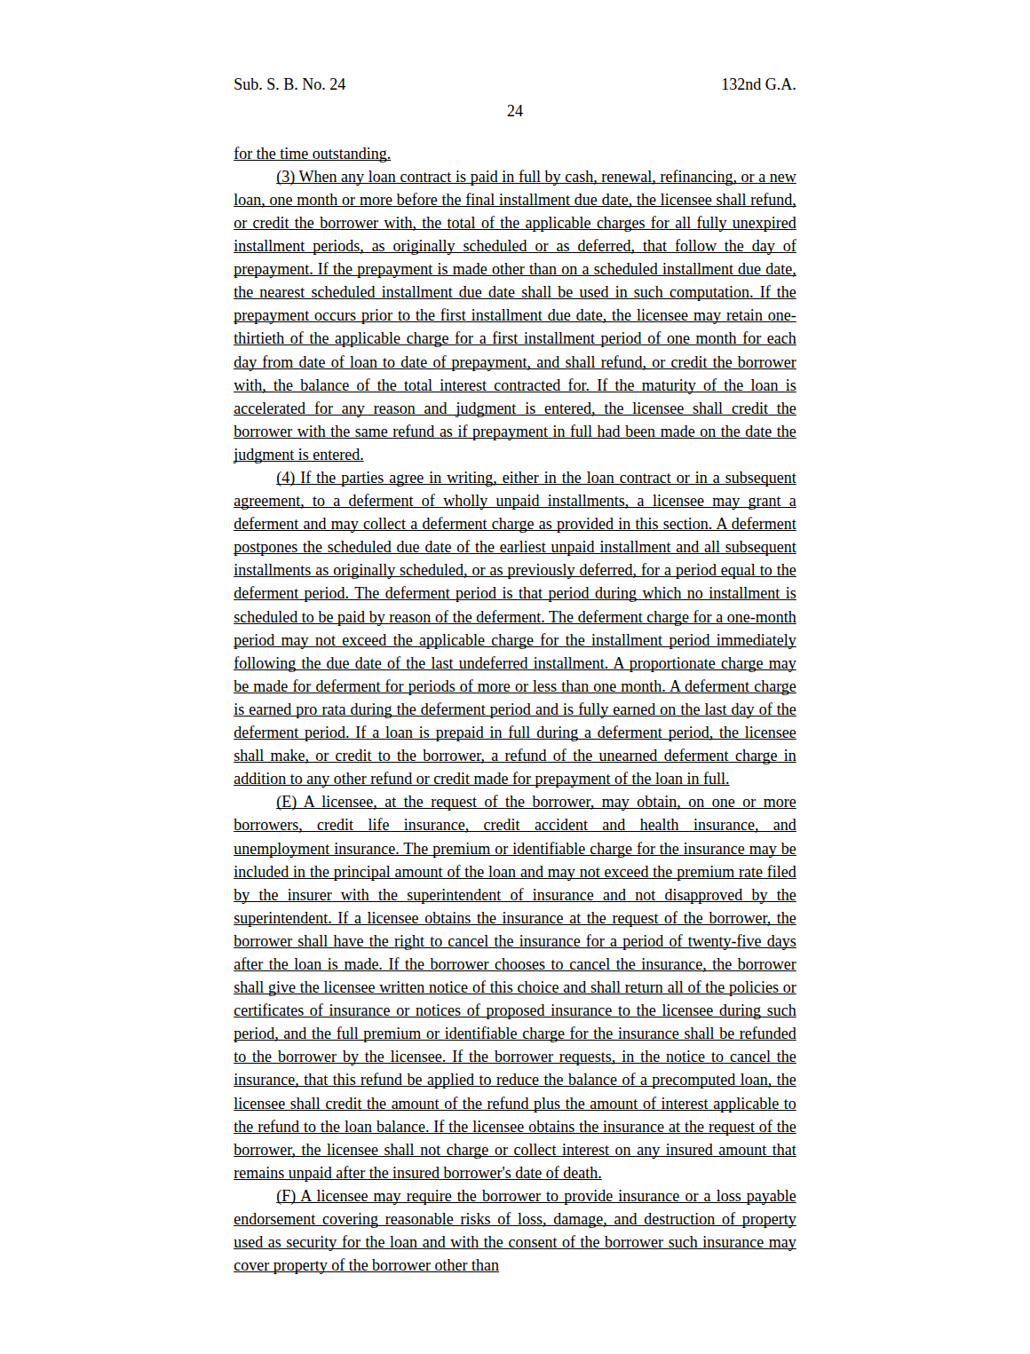Sub. S. B. No. 24
132nd G.A.
24
for the time outstanding.
(3) When any loan contract is paid in full by cash, renewal, refinancing, or a new loan, one month or more before the final installment due date, the licensee shall refund, or credit the borrower with, the total of the applicable charges for all fully unexpired installment periods, as originally scheduled or as deferred, that follow the day of prepayment. If the prepayment is made other than on a scheduled installment due date, the nearest scheduled installment due date shall be used in such computation. If the prepayment occurs prior to the first installment due date, the licensee may retain one-thirtieth of the applicable charge for a first installment period of one month for each day from date of loan to date of prepayment, and shall refund, or credit the borrower with, the balance of the total interest contracted for. If the maturity of the loan is accelerated for any reason and judgment is entered, the licensee shall credit the borrower with the same refund as if prepayment in full had been made on the date the judgment is entered.
(4) If the parties agree in writing, either in the loan contract or in a subsequent agreement, to a deferment of wholly unpaid installments, a licensee may grant a deferment and may collect a deferment charge as provided in this section. A deferment postpones the scheduled due date of the earliest unpaid installment and all subsequent installments as originally scheduled, or as previously deferred, for a period equal to the deferment period. The deferment period is that period during which no installment is scheduled to be paid by reason of the deferment. The deferment charge for a one-month period may not exceed the applicable charge for the installment period immediately following the due date of the last undeferred installment. A proportionate charge may be made for deferment for periods of more or less than one month. A deferment charge is earned pro rata during the deferment period and is fully earned on the last day of the deferment period. If a loan is prepaid in full during a deferment period, the licensee shall make, or credit to the borrower, a refund of the unearned deferment charge in addition to any other refund or credit made for prepayment of the loan in full.
(E) A licensee, at the request of the borrower, may obtain, on one or more borrowers, credit life insurance, credit accident and health insurance, and unemployment insurance. The premium or identifiable charge for the insurance may be included in the principal amount of the loan and may not exceed the premium rate filed by the insurer with the superintendent of insurance and not disapproved by the superintendent. If a licensee obtains the insurance at the request of the borrower, the borrower shall have the right to cancel the insurance for a period of twenty-five days after the loan is made. If the borrower chooses to cancel the insurance, the borrower shall give the licensee written notice of this choice and shall return all of the policies or certificates of insurance or notices of proposed insurance to the licensee during such period, and the full premium or identifiable charge for the insurance shall be refunded to the borrower by the licensee. If the borrower requests, in the notice to cancel the insurance, that this refund be applied to reduce the balance of a precomputed loan, the licensee shall credit the amount of the refund plus the amount of interest applicable to the refund to the loan balance. If the licensee obtains the insurance at the request of the borrower, the licensee shall not charge or collect interest on any insured amount that remains unpaid after the insured borrower's date of death.
(F) A licensee may require the borrower to provide insurance or a loss payable endorsement covering reasonable risks of loss, damage, and destruction of property used as security for the loan and with the consent of the borrower such insurance may cover property of the borrower other than